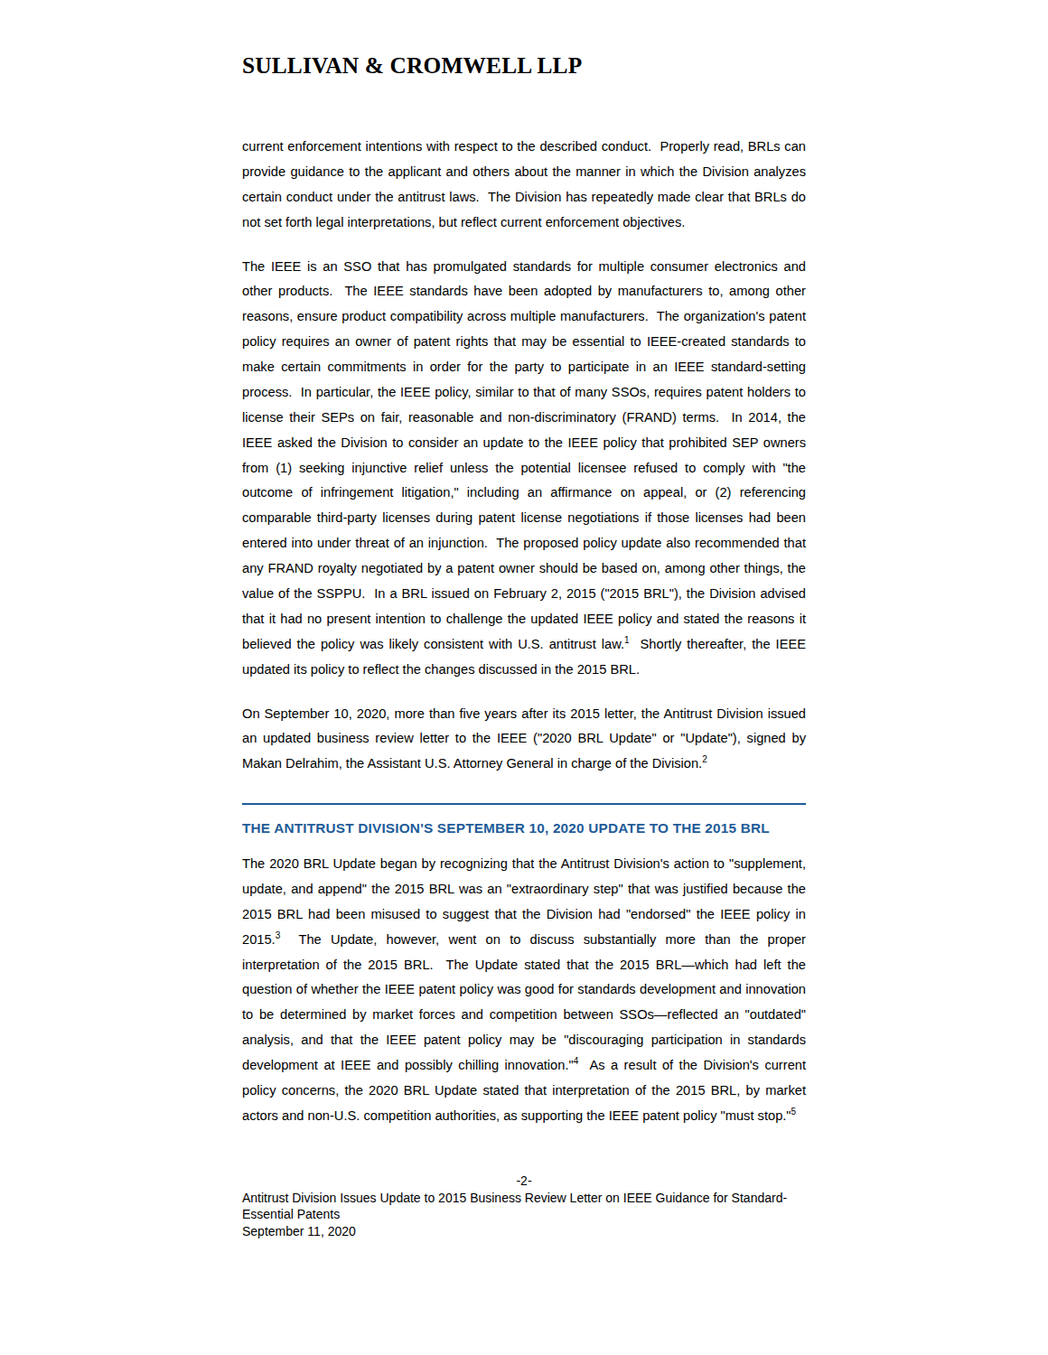SULLIVAN & CROMWELL LLP
current enforcement intentions with respect to the described conduct. Properly read, BRLs can provide guidance to the applicant and others about the manner in which the Division analyzes certain conduct under the antitrust laws. The Division has repeatedly made clear that BRLs do not set forth legal interpretations, but reflect current enforcement objectives.
The IEEE is an SSO that has promulgated standards for multiple consumer electronics and other products. The IEEE standards have been adopted by manufacturers to, among other reasons, ensure product compatibility across multiple manufacturers. The organization's patent policy requires an owner of patent rights that may be essential to IEEE-created standards to make certain commitments in order for the party to participate in an IEEE standard-setting process. In particular, the IEEE policy, similar to that of many SSOs, requires patent holders to license their SEPs on fair, reasonable and non-discriminatory (FRAND) terms. In 2014, the IEEE asked the Division to consider an update to the IEEE policy that prohibited SEP owners from (1) seeking injunctive relief unless the potential licensee refused to comply with "the outcome of infringement litigation," including an affirmance on appeal, or (2) referencing comparable third-party licenses during patent license negotiations if those licenses had been entered into under threat of an injunction. The proposed policy update also recommended that any FRAND royalty negotiated by a patent owner should be based on, among other things, the value of the SSPPU. In a BRL issued on February 2, 2015 ("2015 BRL"), the Division advised that it had no present intention to challenge the updated IEEE policy and stated the reasons it believed the policy was likely consistent with U.S. antitrust law.1 Shortly thereafter, the IEEE updated its policy to reflect the changes discussed in the 2015 BRL.
On September 10, 2020, more than five years after its 2015 letter, the Antitrust Division issued an updated business review letter to the IEEE ("2020 BRL Update" or "Update"), signed by Makan Delrahim, the Assistant U.S. Attorney General in charge of the Division.2
THE ANTITRUST DIVISION'S SEPTEMBER 10, 2020 UPDATE TO THE 2015 BRL
The 2020 BRL Update began by recognizing that the Antitrust Division's action to "supplement, update, and append" the 2015 BRL was an "extraordinary step" that was justified because the 2015 BRL had been misused to suggest that the Division had "endorsed" the IEEE policy in 2015.3 The Update, however, went on to discuss substantially more than the proper interpretation of the 2015 BRL. The Update stated that the 2015 BRL—which had left the question of whether the IEEE patent policy was good for standards development and innovation to be determined by market forces and competition between SSOs—reflected an "outdated" analysis, and that the IEEE patent policy may be "discouraging participation in standards development at IEEE and possibly chilling innovation."4 As a result of the Division's current policy concerns, the 2020 BRL Update stated that interpretation of the 2015 BRL, by market actors and non-U.S. competition authorities, as supporting the IEEE patent policy "must stop."5
-2-
Antitrust Division Issues Update to 2015 Business Review Letter on IEEE Guidance for Standard-Essential Patents
September 11, 2020